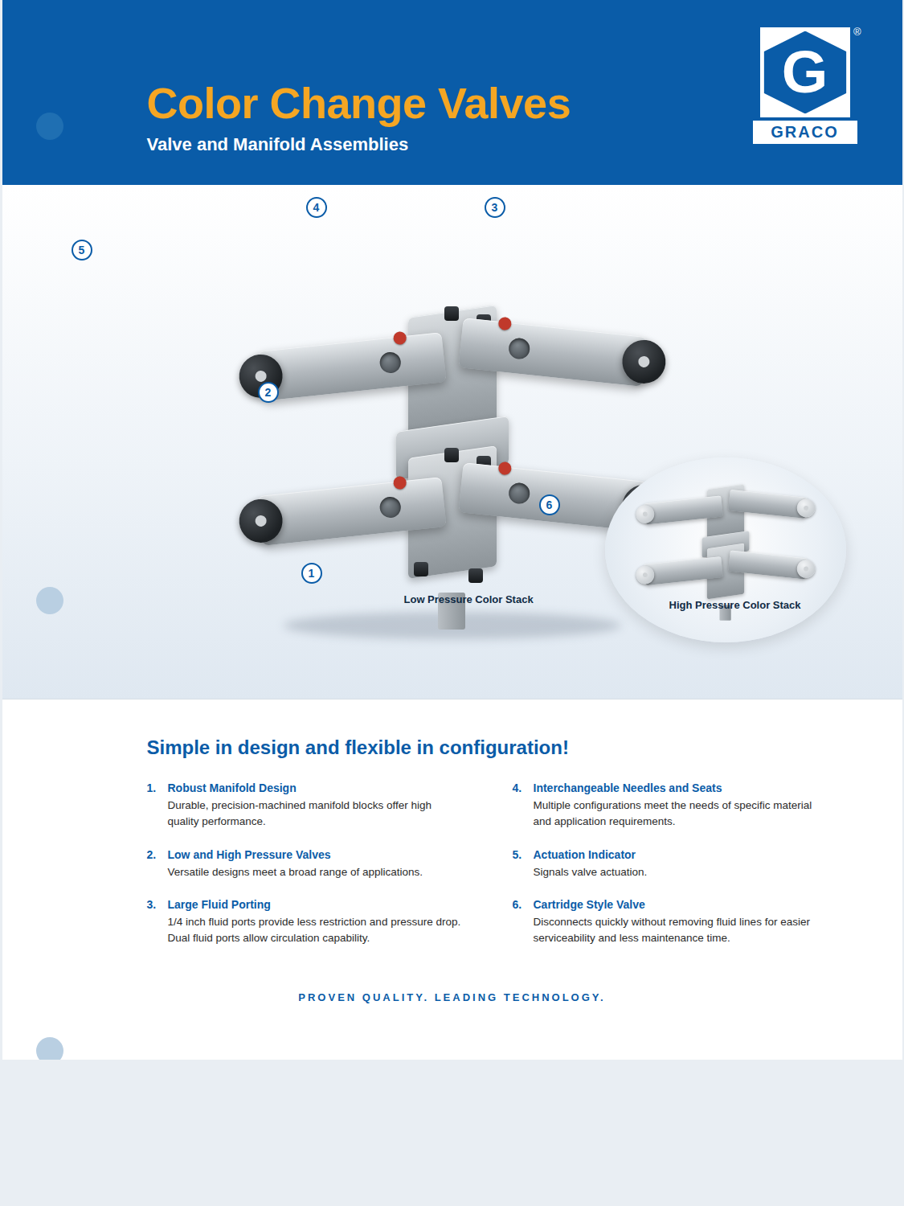®
GRACO
Color Change Valves
Valve and Manifold Assemblies
1 2 3 4 5 6 Low Pressure Color Stack High Pressure Color Stack
Simple in design and flexible in configuration!
1.
Robust Manifold Design
Durable, precision-machined manifold blocks offer high quality performance.
4.
Interchangeable Needles and Seats
Multiple configurations meet the needs of specific material and application requirements.
2.
Low and High Pressure Valves
Versatile designs meet a broad range of applications.
5.
Actuation Indicator
Signals valve actuation.
3.
Large Fluid Porting
1/4 inch fluid ports provide less restriction and pressure drop. Dual fluid ports allow circulation capability.
6.
Cartridge Style Valve
Disconnects quickly without removing fluid lines for easier serviceability and less maintenance time.
PROVEN QUALITY. LEADING TECHNOLOGY.